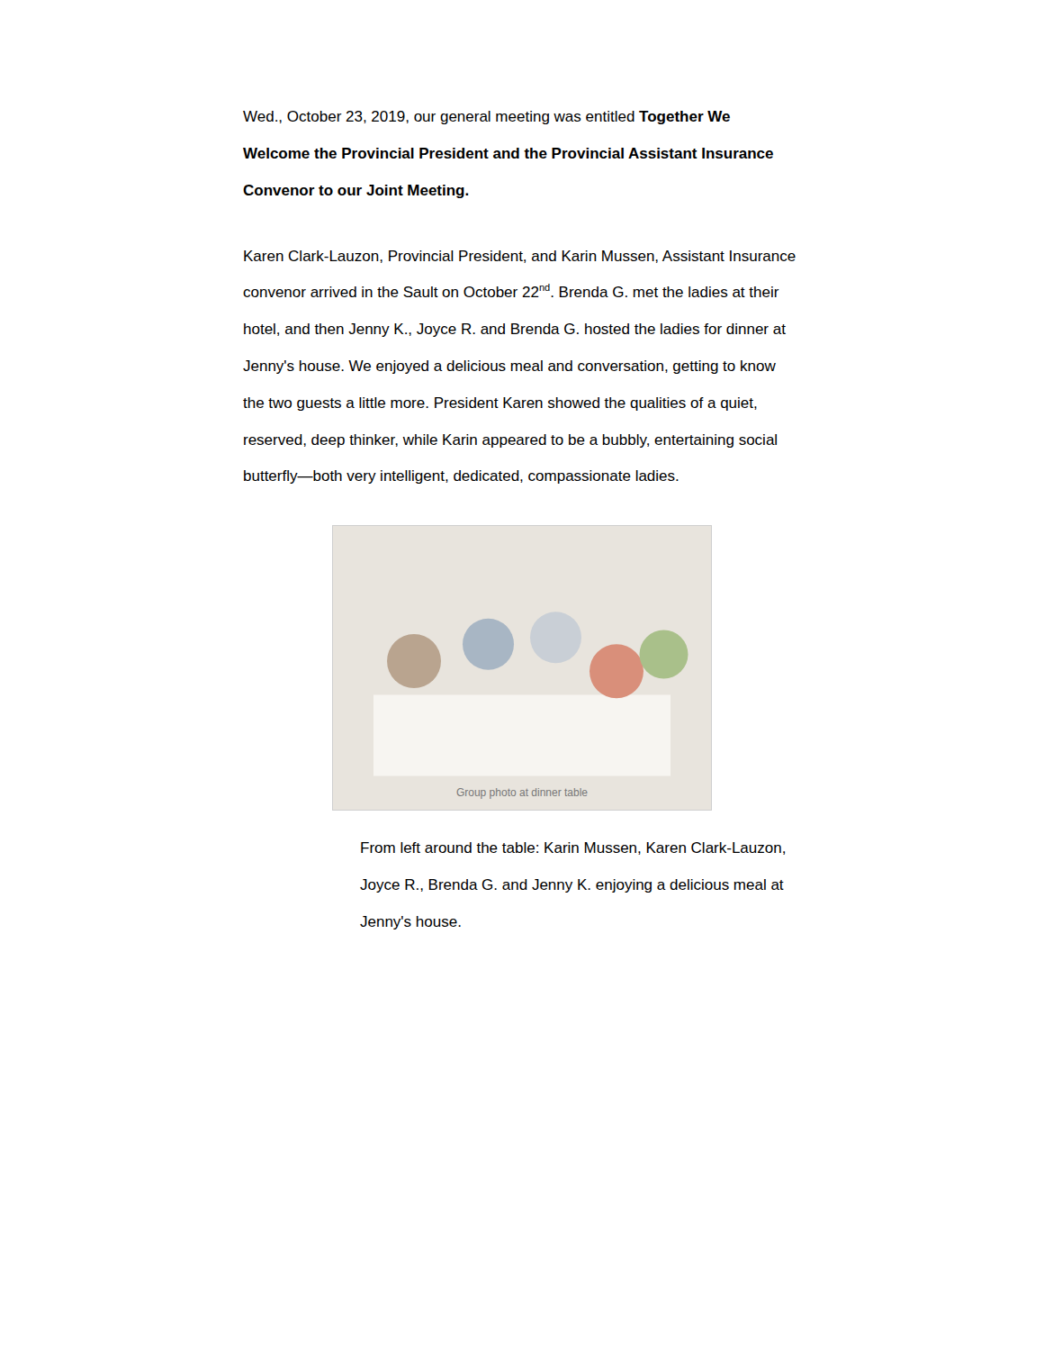Wed., October 23, 2019, our general meeting was entitled Together We Welcome the Provincial President and the Provincial Assistant Insurance Convenor to our Joint Meeting.
Karen Clark-Lauzon, Provincial President, and Karin Mussen, Assistant Insurance convenor arrived in the Sault on October 22nd. Brenda G. met the ladies at their hotel, and then Jenny K., Joyce R. and Brenda G. hosted the ladies for dinner at Jenny's house. We enjoyed a delicious meal and conversation, getting to know the two guests a little more. President Karen showed the qualities of a quiet, reserved, deep thinker, while Karin appeared to be a bubbly, entertaining social butterfly—both very intelligent, dedicated, compassionate ladies.
From left around the table: Karin Mussen, Karen Clark-Lauzon, Joyce R., Brenda G. and Jenny K. enjoying a delicious meal at Jenny's house.